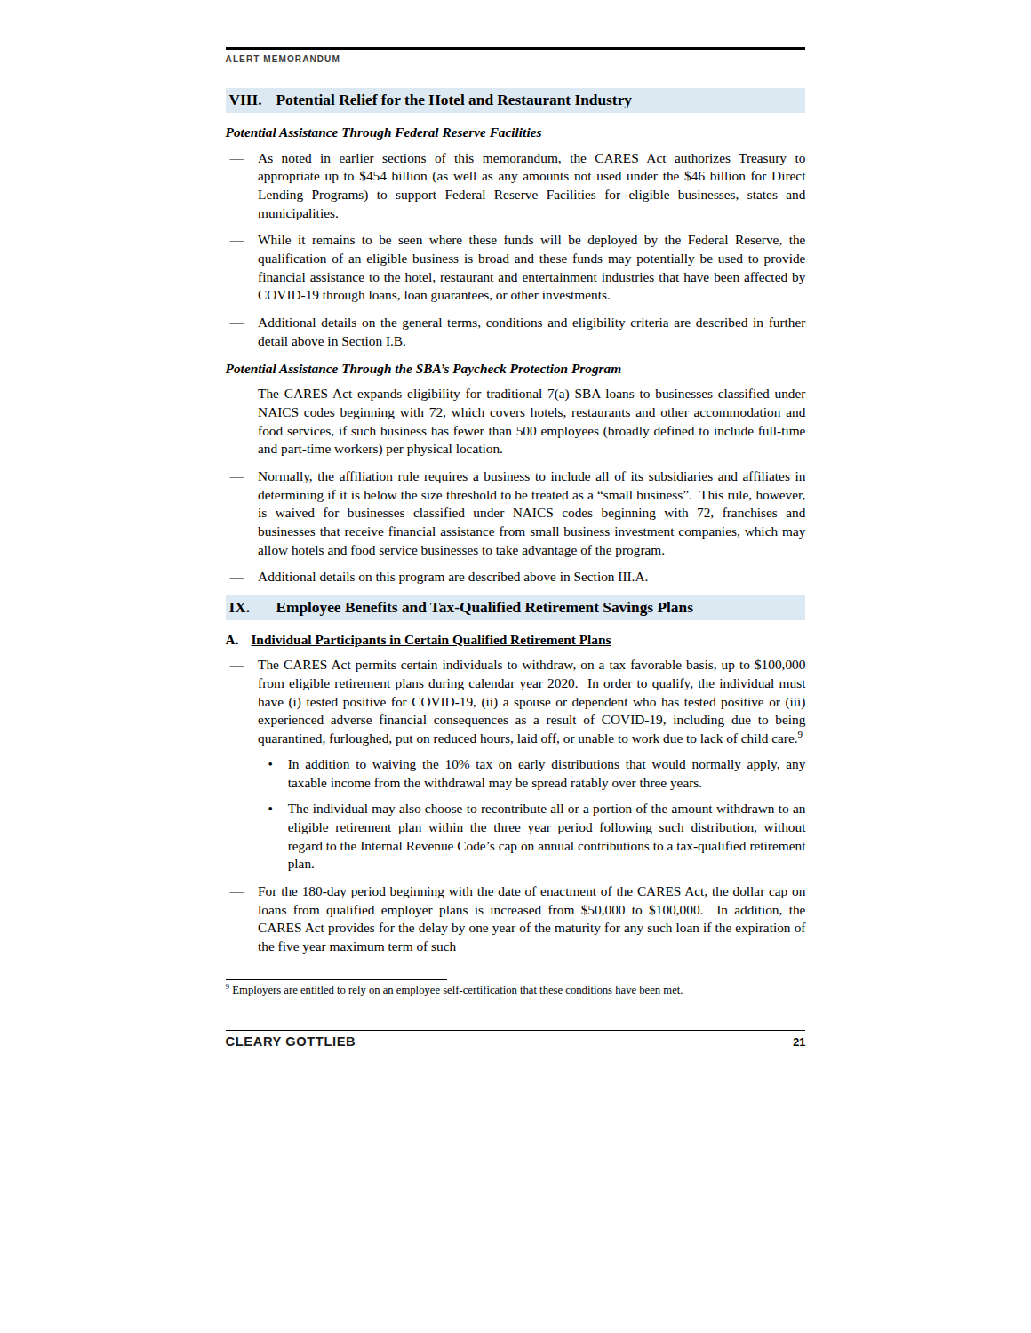ALERT MEMORANDUM
VIII. Potential Relief for the Hotel and Restaurant Industry
Potential Assistance Through Federal Reserve Facilities
As noted in earlier sections of this memorandum, the CARES Act authorizes Treasury to appropriate up to $454 billion (as well as any amounts not used under the $46 billion for Direct Lending Programs) to support Federal Reserve Facilities for eligible businesses, states and municipalities.
While it remains to be seen where these funds will be deployed by the Federal Reserve, the qualification of an eligible business is broad and these funds may potentially be used to provide financial assistance to the hotel, restaurant and entertainment industries that have been affected by COVID-19 through loans, loan guarantees, or other investments.
Additional details on the general terms, conditions and eligibility criteria are described in further detail above in Section I.B.
Potential Assistance Through the SBA’s Paycheck Protection Program
The CARES Act expands eligibility for traditional 7(a) SBA loans to businesses classified under NAICS codes beginning with 72, which covers hotels, restaurants and other accommodation and food services, if such business has fewer than 500 employees (broadly defined to include full-time and part-time workers) per physical location.
Normally, the affiliation rule requires a business to include all of its subsidiaries and affiliates in determining if it is below the size threshold to be treated as a “small business”. This rule, however, is waived for businesses classified under NAICS codes beginning with 72, franchises and businesses that receive financial assistance from small business investment companies, which may allow hotels and food service businesses to take advantage of the program.
Additional details on this program are described above in Section III.A.
IX. Employee Benefits and Tax-Qualified Retirement Savings Plans
A. Individual Participants in Certain Qualified Retirement Plans
The CARES Act permits certain individuals to withdraw, on a tax favorable basis, up to $100,000 from eligible retirement plans during calendar year 2020. In order to qualify, the individual must have (i) tested positive for COVID-19, (ii) a spouse or dependent who has tested positive or (iii) experienced adverse financial consequences as a result of COVID-19, including due to being quarantined, furloughed, put on reduced hours, laid off, or unable to work due to lack of child care.9
In addition to waiving the 10% tax on early distributions that would normally apply, any taxable income from the withdrawal may be spread ratably over three years.
The individual may also choose to recontribute all or a portion of the amount withdrawn to an eligible retirement plan within the three year period following such distribution, without regard to the Internal Revenue Code’s cap on annual contributions to a tax-qualified retirement plan.
For the 180-day period beginning with the date of enactment of the CARES Act, the dollar cap on loans from qualified employer plans is increased from $50,000 to $100,000. In addition, the CARES Act provides for the delay by one year of the maturity for any such loan if the expiration of the five year maximum term of such
9 Employers are entitled to rely on an employee self-certification that these conditions have been met.
CLEARY GOTTLIEB
21